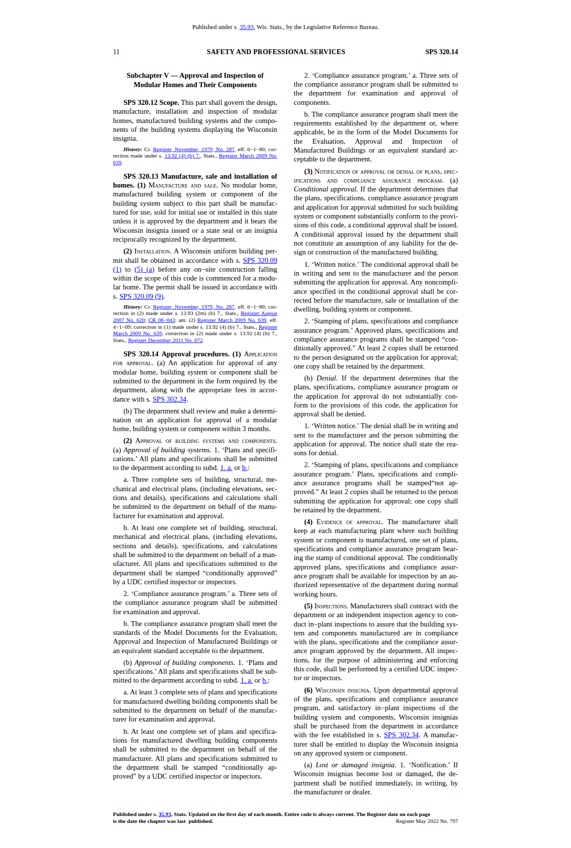Published under s. 35.93, Wis. Stats., by the Legislative Reference Bureau.
11
SAFETY AND PROFESSIONAL SERVICES
SPS 320.14
Subchapter V — Approval and Inspection of Modular Homes and Their Components
SPS 320.12 Scope. This part shall govern the design, manufacture, installation and inspection of modular homes, manufactured building systems and the components of the building systems displaying the Wisconsin insignia.
History: Cr. Register, November, 1979, No. 287, eff. 6−1−80; correction made under s. 13.92 (4) (b) 7., Stats., Register March 2009 No. 639.
SPS 320.13 Manufacture, sale and installation of homes. (1) Manufacture and sale. No modular home, manufactured building system or component of the building system subject to this part shall be manufactured for use, sold for initial use or installed in this state unless it is approved by the department and it bears the Wisconsin insignia issued or a state seal or an insignia reciprocally recognized by the department.
(2) Installation. A Wisconsin uniform building permit shall be obtained in accordance with s. SPS 320.09 (1) to (5) (a) before any on−site construction falling within the scope of this code is commenced for a modular home. The permit shall be issued in accordance with s. SPS 320.09 (9).
History: Cr. Register, November, 1979, No. 287, eff. 6−1−80; correction in (2) made under s. 13.93 (2m) (b) 7., Stats., Register August 2007 No. 620; CR 08−043: am. (2) Register March 2009 No. 639, eff. 4−1−09; correction in (1) made under s. 13.92 (4) (b) 7., Stats., Register March 2009 No. 639; correction in (2) made under s. 13.92 (4) (b) 7., Stats., Register December 2011 No. 672.
SPS 320.14 Approval procedures. (1) Application for approval. (a) An application for approval of any modular home, building system or component shall be submitted to the department in the form required by the department, along with the appropriate fees in accordance with s. SPS 302.34.
(b) The department shall review and make a determination on an application for approval of a modular home, building system or component within 3 months.
(2) Approval of building systems and components. (a) Approval of building systems. 1. ‘Plans and specifications.’ All plans and specifications shall be submitted to the department according to subd. 1. a. or b.:
a. Three complete sets of building, structural, mechanical and electrical plans, (including elevations, sections and details), specifications and calculations shall be submitted to the department on behalf of the manufacturer for examination and approval.
b. At least one complete set of building, structural, mechanical and electrical plans, (including elevations, sections and details), specifications, and calculations shall be submitted to the department on behalf of a manufacturer. All plans and specifications submitted to the department shall be stamped “conditionally approved” by a UDC certified inspector or inspectors.
2. ‘Compliance assurance program.’ a. Three sets of the compliance assurance program shall be submitted for examination and approval.
b. The compliance assurance program shall meet the standards of the Model Documents for the Evaluation, Approval and Inspection of Manufactured Buildings or an equivalent standard acceptable to the department.
(b) Approval of building components. 1. ‘Plans and specifications.’ All plans and specifications shall be submitted to the department according to subd. 1. a. or b.:
a. At least 3 complete sets of plans and specifications for manufactured dwelling building components shall be submitted to the department on behalf of the manufacturer for examination and approval.
b. At least one complete set of plans and specifications for manufactured dwelling building components shall be submitted to the department on behalf of the manufacturer. All plans and specifications submitted to the department shall be stamped “conditionally approved” by a UDC certified inspector or inspectors.
2. ‘Compliance assurance program.’ a. Three sets of the compliance assurance program shall be submitted to the department for examination and approval of components.
b. The compliance assurance program shall meet the requirements established by the department or, where applicable, be in the form of the Model Documents for the Evaluation, Approval and Inspection of Manufactured Buildings or an equivalent standard acceptable to the department.
(3) Notification of approval or denial of plans, specifications and compliance assurance program. (a) Conditional approval. If the department determines that the plans, specifications, compliance assurance program and application for approval submitted for such building system or component substantially conform to the provisions of this code, a conditional approval shall be issued. A conditional approval issued by the department shall not constitute an assumption of any liability for the design or construction of the manufactured building.
1. ‘Written notice.’ The conditional approval shall be in writing and sent to the manufacturer and the person submitting the application for approval. Any noncompliance specified in the conditional approval shall be corrected before the manufacture, sale or installation of the dwelling, building system or component.
2. ‘Stamping of plans, specifications and compliance assurance program.’ Approved plans, specifications and compliance assurance programs shall be stamped “conditionally approved.” At least 2 copies shall be returned to the person designated on the application for approval; one copy shall be retained by the department.
(b) Denial. If the department determines that the plans, specifications, compliance assurance program or the application for approval do not substantially conform to the provisions of this code, the application for approval shall be denied.
1. ‘Written notice.’ The denial shall be in writing and sent to the manufacturer and the person submitting the application for approval. The notice shall state the reasons for denial.
2. ‘Stamping of plans, specifications and compliance assurance program.’ Plans, specifications and compliance assurance programs shall be stamped“not approved.” At least 2 copies shall be returned to the person submitting the application for approval; one copy shall be retained by the department.
(4) Evidence of approval. The manufacturer shall keep at each manufacturing plant where such building system or component is manufactured, one set of plans, specifications and compliance assurance program bearing the stamp of conditional approval. The conditionally approved plans, specifications and compliance assurance program shall be available for inspection by an authorized representative of the department during normal working hours.
(5) Inspections. Manufacturers shall contract with the department or an independent inspection agency to conduct in−plant inspections to assure that the building system and components manufactured are in compliance with the plans, specifications and the compliance assurance program approved by the department. All inspections, for the purpose of administering and enforcing this code, shall be performed by a certified UDC inspector or inspectors.
(6) Wisconsin insignia. Upon departmental approval of the plans, specifications and compliance assurance program, and satisfactory in−plant inspections of the building system and components, Wisconsin insignias shall be purchased from the department in accordance with the fee established in s. SPS 302.34. A manufacturer shall be entitled to display the Wisconsin insignia on any approved system or component.
(a) Lost or damaged insignia. 1. ‘Notification.’ If Wisconsin insignias become lost or damaged, the department shall be notified immediately, in writing, by the manufacturer or dealer.
Published under s. 35.93, Stats. Updated on the first day of each month. Entire code is always current. The Register date on each page
is the date the chapter was last published. Register May 2022 No. 797